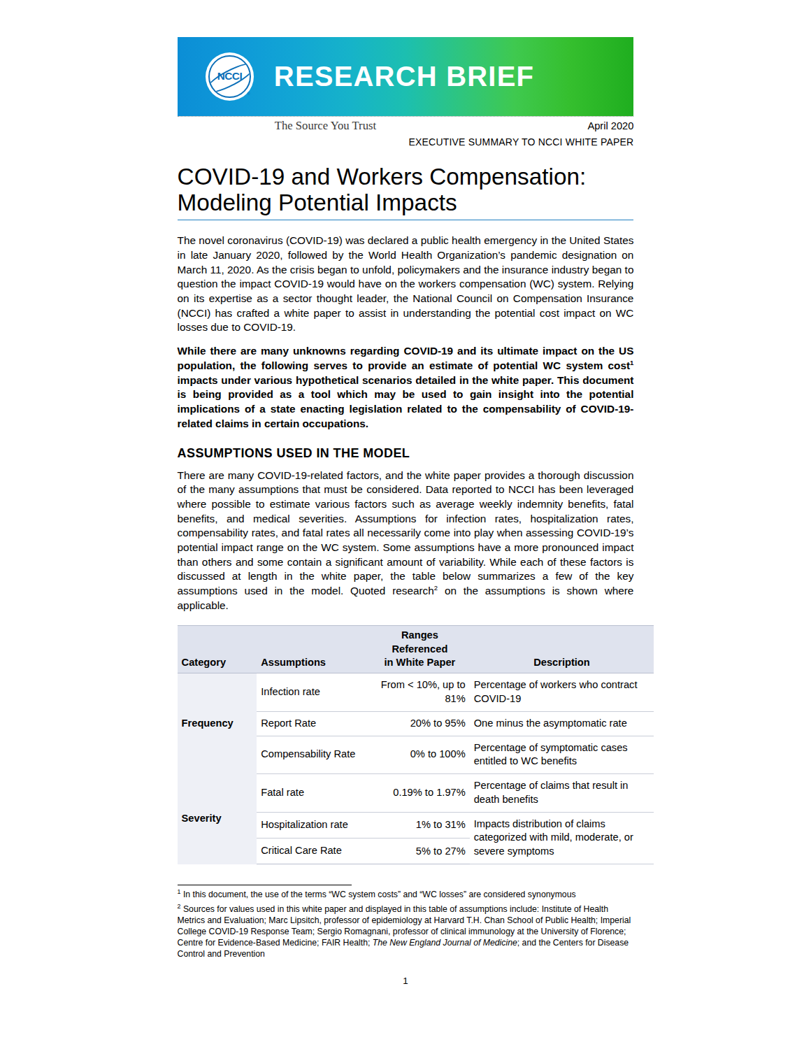NCCI
®
RESEARCH BRIEF
The Source You Trust
April 2020
EXECUTIVE SUMMARY TO NCCI WHITE PAPER
COVID-19 and Workers Compensation:
Modeling Potential Impacts
The novel coronavirus (COVID-19) was declared a public health emergency in the United States in late January 2020, followed by the World Health Organization’s pandemic designation on March 11, 2020. As the crisis began to unfold, policymakers and the insurance industry began to question the impact COVID-19 would have on the workers compensation (WC) system. Relying on its expertise as a sector thought leader, the National Council on Compensation Insurance (NCCI) has crafted a white paper to assist in understanding the potential cost impact on WC losses due to COVID-19.
While there are many unknowns regarding COVID-19 and its ultimate impact on the US population, the following serves to provide an estimate of potential WC system cost1 impacts under various hypothetical scenarios detailed in the white paper. This document is being provided as a tool which may be used to gain insight into the potential implications of a state enacting legislation related to the compensability of COVID-19-related claims in certain occupations.
ASSUMPTIONS USED IN THE MODEL
There are many COVID-19-related factors, and the white paper provides a thorough discussion of the many assumptions that must be considered. Data reported to NCCI has been leveraged where possible to estimate various factors such as average weekly indemnity benefits, fatal benefits, and medical severities. Assumptions for infection rates, hospitalization rates, compensability rates, and fatal rates all necessarily come into play when assessing COVID-19’s potential impact range on the WC system. Some assumptions have a more pronounced impact than others and some contain a significant amount of variability. While each of these factors is discussed at length in the white paper, the table below summarizes a few of the key assumptions used in the model. Quoted research2 on the assumptions is shown where applicable.
| Category | Assumptions | Ranges Referenced in White Paper | Description |
| --- | --- | --- | --- |
| Frequency | Infection rate | From < 10%, up to 81% | Percentage of workers who contract COVID-19 |
| Report Rate | 20% to 95% | One minus the asymptomatic rate |
| Compensability Rate | 0% to 100% | Percentage of symptomatic cases entitled to WC benefits |
| Severity | Fatal rate | 0.19% to 1.97% | Percentage of claims that result in death benefits |
| Hospitalization rate | 1% to 31% | Impacts distribution of claims categorized with mild, moderate, or severe symptoms |
| Critical Care Rate | 5% to 27% |
1 In this document, the use of the terms “WC system costs” and “WC losses” are considered synonymous
2 Sources for values used in this white paper and displayed in this table of assumptions include: Institute of Health Metrics and Evaluation; Marc Lipsitch, professor of epidemiology at Harvard T.H. Chan School of Public Health; Imperial College COVID-19 Response Team; Sergio Romagnani, professor of clinical immunology at the University of Florence; Centre for Evidence-Based Medicine; FAIR Health; The New England Journal of Medicine; and the Centers for Disease Control and Prevention
1